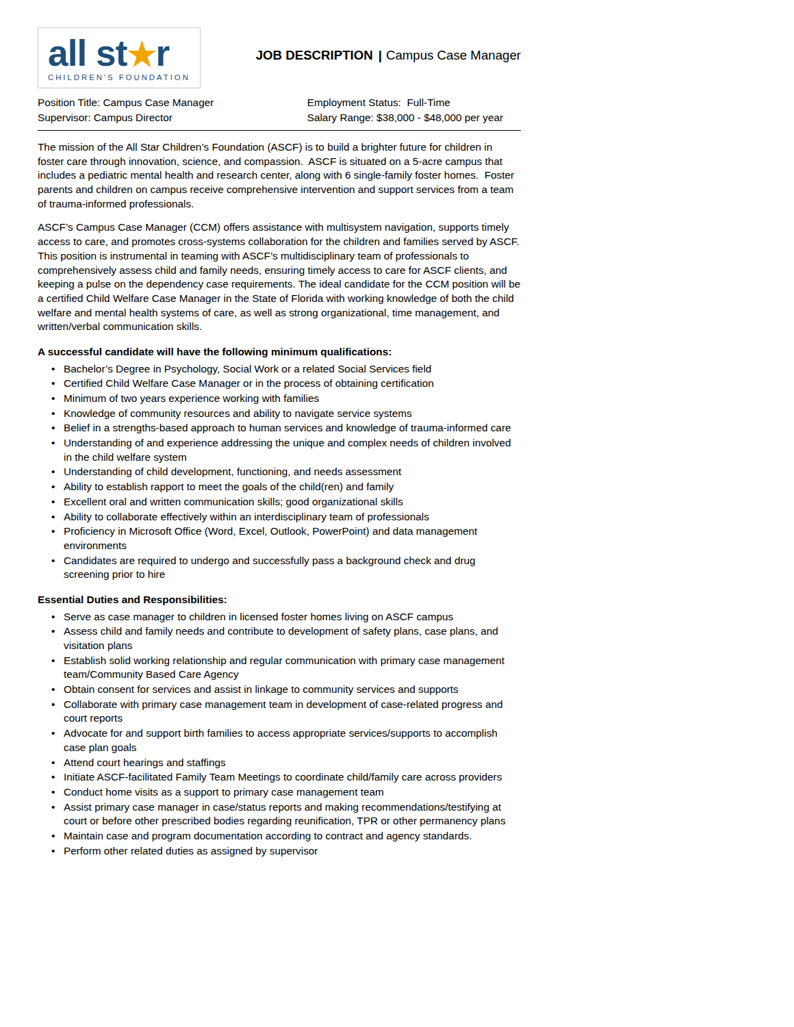all st★r
CHILDREN'S FOUNDATION
JOB DESCRIPTION|Campus Case Manager
| Position Title: Campus Case Manager | Employment Status: Full-Time |
| Supervisor: Campus Director | Salary Range: $38,000 - $48,000 per year |
The mission of the All Star Children’s Foundation (ASCF) is to build a brighter future for children in foster care through innovation, science, and compassion. ASCF is situated on a 5-acre campus that includes a pediatric mental health and research center, along with 6 single-family foster homes. Foster parents and children on campus receive comprehensive intervention and support services from a team of trauma-informed professionals.
ASCF’s Campus Case Manager (CCM) offers assistance with multisystem navigation, supports timely access to care, and promotes cross-systems collaboration for the children and families served by ASCF. This position is instrumental in teaming with ASCF’s multidisciplinary team of professionals to comprehensively assess child and family needs, ensuring timely access to care for ASCF clients, and keeping a pulse on the dependency case requirements. The ideal candidate for the CCM position will be a certified Child Welfare Case Manager in the State of Florida with working knowledge of both the child welfare and mental health systems of care, as well as strong organizational, time management, and written/verbal communication skills.
A successful candidate will have the following minimum qualifications:
Bachelor’s Degree in Psychology, Social Work or a related Social Services field
Certified Child Welfare Case Manager or in the process of obtaining certification
Minimum of two years experience working with families
Knowledge of community resources and ability to navigate service systems
Belief in a strengths-based approach to human services and knowledge of trauma-informed care
Understanding of and experience addressing the unique and complex needs of children involved in the child welfare system
Understanding of child development, functioning, and needs assessment
Ability to establish rapport to meet the goals of the child(ren) and family
Excellent oral and written communication skills; good organizational skills
Ability to collaborate effectively within an interdisciplinary team of professionals
Proficiency in Microsoft Office (Word, Excel, Outlook, PowerPoint) and data management environments
Candidates are required to undergo and successfully pass a background check and drug screening prior to hire
Essential Duties and Responsibilities:
Serve as case manager to children in licensed foster homes living on ASCF campus
Assess child and family needs and contribute to development of safety plans, case plans, and visitation plans
Establish solid working relationship and regular communication with primary case management team/Community Based Care Agency
Obtain consent for services and assist in linkage to community services and supports
Collaborate with primary case management team in development of case-related progress and court reports
Advocate for and support birth families to access appropriate services/supports to accomplish case plan goals
Attend court hearings and staffings
Initiate ASCF-facilitated Family Team Meetings to coordinate child/family care across providers
Conduct home visits as a support to primary case management team
Assist primary case manager in case/status reports and making recommendations/testifying at court or before other prescribed bodies regarding reunification, TPR or other permanency plans
Maintain case and program documentation according to contract and agency standards.
Perform other related duties as assigned by supervisor